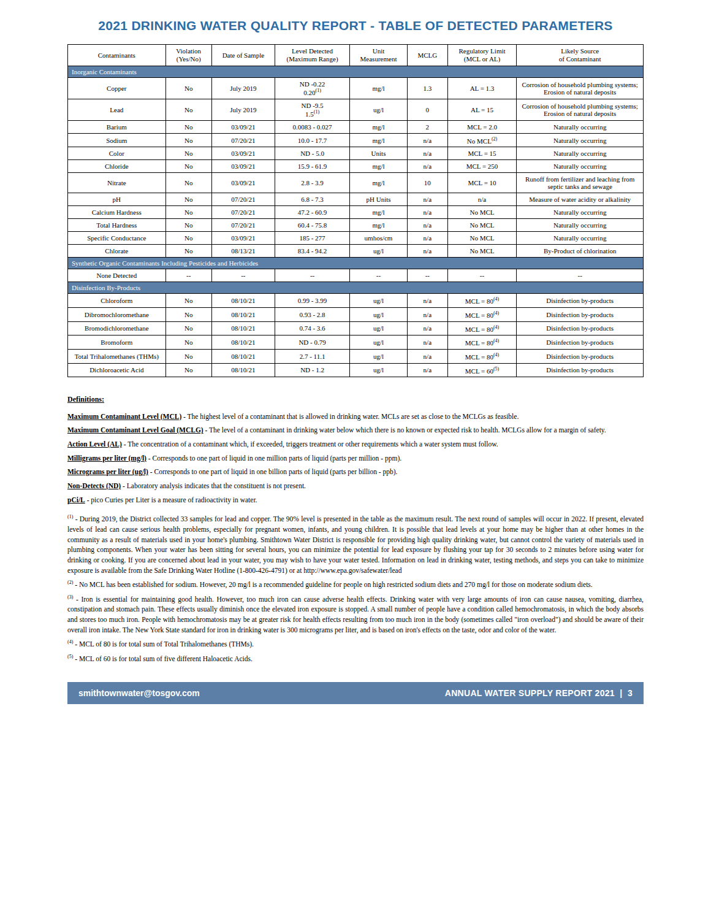2021 DRINKING WATER QUALITY REPORT - TABLE OF DETECTED PARAMETERS
| Contaminants | Violation (Yes/No) | Date of Sample | Level Detected (Maximum Range) | Unit Measurement | MCLG | Regulatory Limit (MCL or AL) | Likely Source of Contaminant |
| --- | --- | --- | --- | --- | --- | --- | --- |
| Inorganic Contaminants |
| Copper | No | July 2019 | ND -0.22 0.20 (1) | mg/l | 1.3 | AL = 1.3 | Corrosion of household plumbing systems; Erosion of natural deposits |
| Lead | No | July 2019 | ND -9.5 1.5 (1) | ug/l | 0 | AL = 15 | Corrosion of household plumbing systems; Erosion of natural deposits |
| Barium | No | 03/09/21 | 0.0083 - 0.027 | mg/l | 2 | MCL = 2.0 | Naturally occurring |
| Sodium | No | 07/20/21 | 10.0 - 17.7 | mg/l | n/a | No MCL (2) | Naturally occurring |
| Color | No | 03/09/21 | ND - 5.0 | Units | n/a | MCL = 15 | Naturally occurring |
| Chloride | No | 03/09/21 | 15.9 - 61.9 | mg/l | n/a | MCL = 250 | Naturally occurring |
| Nitrate | No | 03/09/21 | 2.8 - 3.9 | mg/l | 10 | MCL = 10 | Runoff from fertilizer and leaching from septic tanks and sewage |
| pH | No | 07/20/21 | 6.8 - 7.3 | pH Units | n/a | n/a | Measure of water acidity or alkalinity |
| Calcium Hardness | No | 07/20/21 | 47.2 - 60.9 | mg/l | n/a | No MCL | Naturally occurring |
| Total Hardness | No | 07/20/21 | 60.4 - 75.8 | mg/l | n/a | No MCL | Naturally occurring |
| Specific Conductance | No | 03/09/21 | 185 - 277 | umhos/cm | n/a | No MCL | Naturally occurring |
| Chlorate | No | 08/13/21 | 83.4 - 94.2 | ug/l | n/a | No MCL | By-Product of chlorination |
| Synthetic Organic Contaminants Including Pesticides and Herbicides |
| None Detected | -- | -- | -- | -- | -- | -- | -- |
| Disinfection By-Products |
| Chloroform | No | 08/10/21 | 0.99 - 3.99 | ug/l | n/a | MCL = 80 (4) | Disinfection by-products |
| Dibromochloromethane | No | 08/10/21 | 0.93 - 2.8 | ug/l | n/a | MCL = 80 (4) | Disinfection by-products |
| Bromodichloromethane | No | 08/10/21 | 0.74 - 3.6 | ug/l | n/a | MCL = 80 (4) | Disinfection by-products |
| Bromoform | No | 08/10/21 | ND - 0.79 | ug/l | n/a | MCL = 80 (4) | Disinfection by-products |
| Total Trihalomethanes (THMs) | No | 08/10/21 | 2.7 - 11.1 | ug/l | n/a | MCL = 80 (4) | Disinfection by-products |
| Dichloroacetic Acid | No | 08/10/21 | ND - 1.2 | ug/l | n/a | MCL = 60 (5) | Disinfection by-products |
Definitions:
Maximum Contaminant Level (MCL) - The highest level of a contaminant that is allowed in drinking water. MCLs are set as close to the MCLGs as feasible.
Maximum Contaminant Level Goal (MCLG) - The level of a contaminant in drinking water below which there is no known or expected risk to health. MCLGs allow for a margin of safety.
Action Level (AL) - The concentration of a contaminant which, if exceeded, triggers treatment or other requirements which a water system must follow.
Milligrams per liter (mg/l) - Corresponds to one part of liquid in one million parts of liquid (parts per million - ppm).
Micrograms per liter (ug/l) - Corresponds to one part of liquid in one billion parts of liquid (parts per billion - ppb).
Non-Detects (ND) - Laboratory analysis indicates that the constituent is not present.
pCi/L - pico Curies per Liter is a measure of radioactivity in water.
(1) - During 2019, the District collected 33 samples for lead and copper. The 90% level is presented in the table as the maximum result. The next round of samples will occur in 2022. If present, elevated levels of lead can cause serious health problems, especially for pregnant women, infants, and young children. It is possible that lead levels at your home may be higher than at other homes in the community as a result of materials used in your home's plumbing. Smithtown Water District is responsible for providing high quality drinking water, but cannot control the variety of materials used in plumbing components. When your water has been sitting for several hours, you can minimize the potential for lead exposure by flushing your tap for 30 seconds to 2 minutes before using water for drinking or cooking. If you are concerned about lead in your water, you may wish to have your water tested. Information on lead in drinking water, testing methods, and steps you can take to minimize exposure is available from the Safe Drinking Water Hotline (1-800-426-4791) or at http://www.epa.gov/safewater/lead
(2) - No MCL has been established for sodium. However, 20 mg/l is a recommended guideline for people on high restricted sodium diets and 270 mg/l for those on moderate sodium diets.
(3) - Iron is essential for maintaining good health. However, too much iron can cause adverse health effects. Drinking water with very large amounts of iron can cause nausea, vomiting, diarrhea, constipation and stomach pain. These effects usually diminish once the elevated iron exposure is stopped. A small number of people have a condition called hemochromatosis, in which the body absorbs and stores too much iron. People with hemochromatosis may be at greater risk for health effects resulting from too much iron in the body (sometimes called "iron overload") and should be aware of their overall iron intake. The New York State standard for iron in drinking water is 300 micrograms per liter, and is based on iron's effects on the taste, odor and color of the water.
(4) - MCL of 80 is for total sum of Total Trihalomethanes (THMs).
(5) - MCL of 60 is for total sum of five different Haloacetic Acids.
smithtownwater@tosgov.com
ANNUAL WATER SUPPLY REPORT 2021 | 3